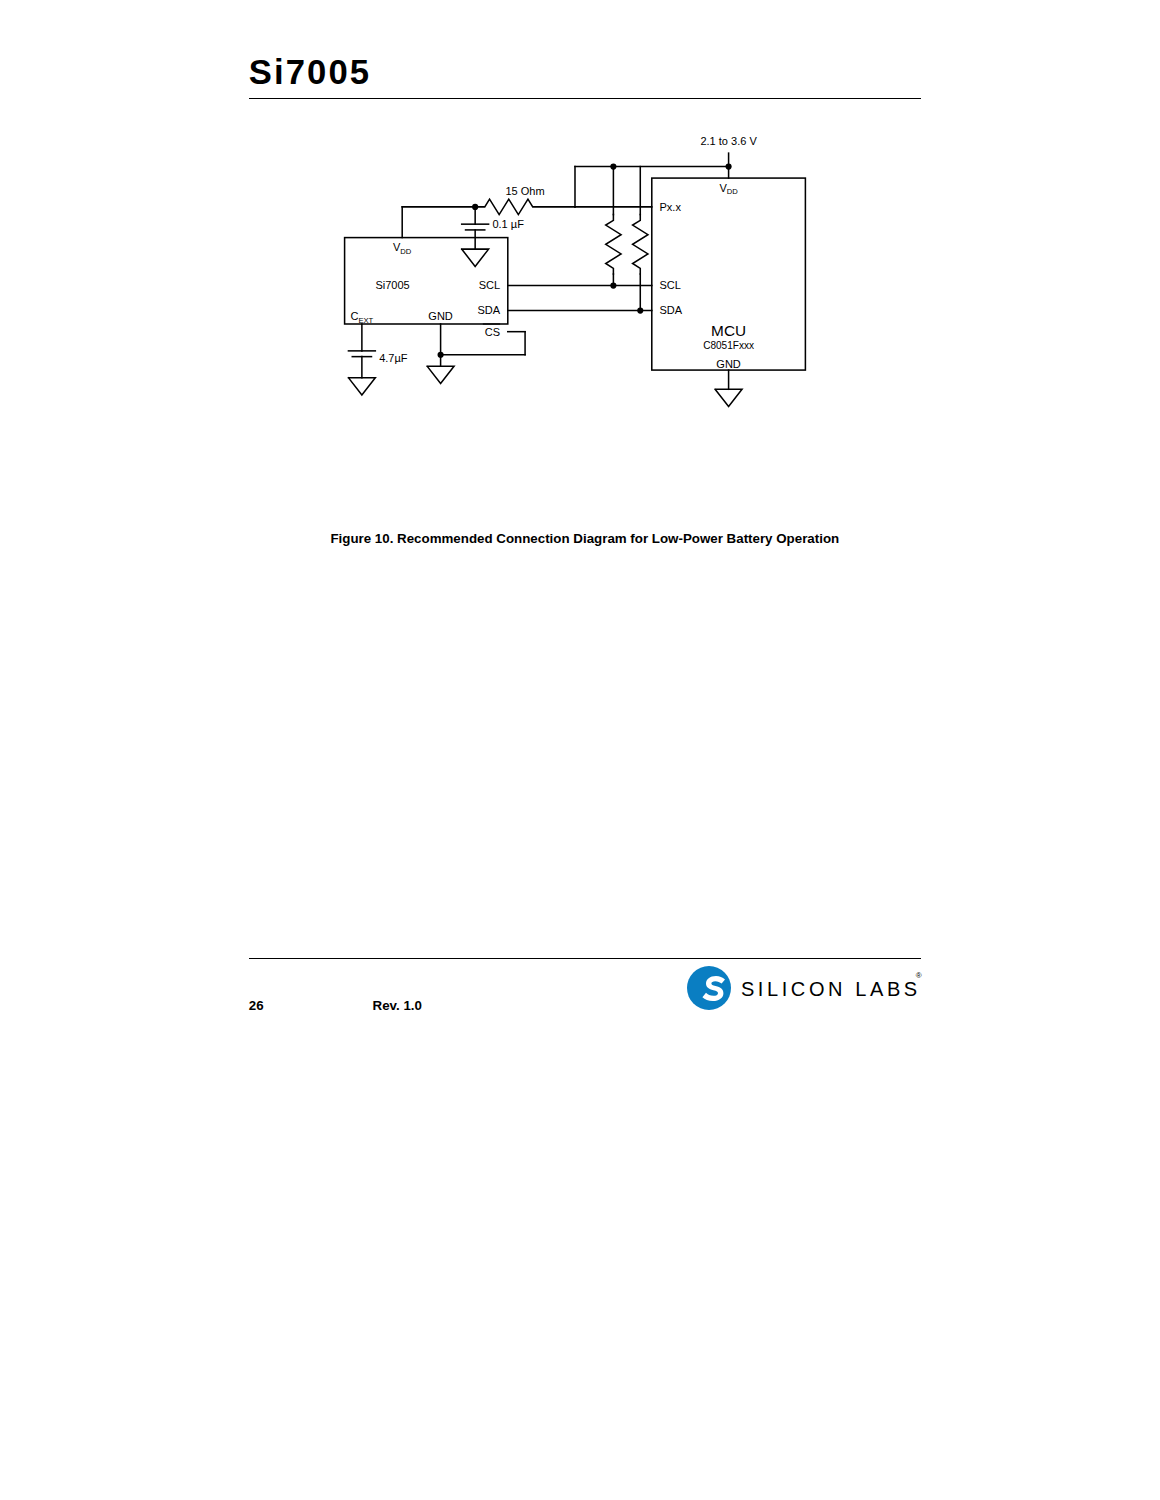Si7005
2.1 to 3.6 V VDD Px.x SCL SDA MCU C8051Fxxx GND 15 Ohm 0.1 µF VDD Si7005 SCL SDA CS GND CEXT 4.7µF
Figure 10. Recommended Connection Diagram for Low-Power Battery Operation
26 Rev. 1.0
SILICON LABS®